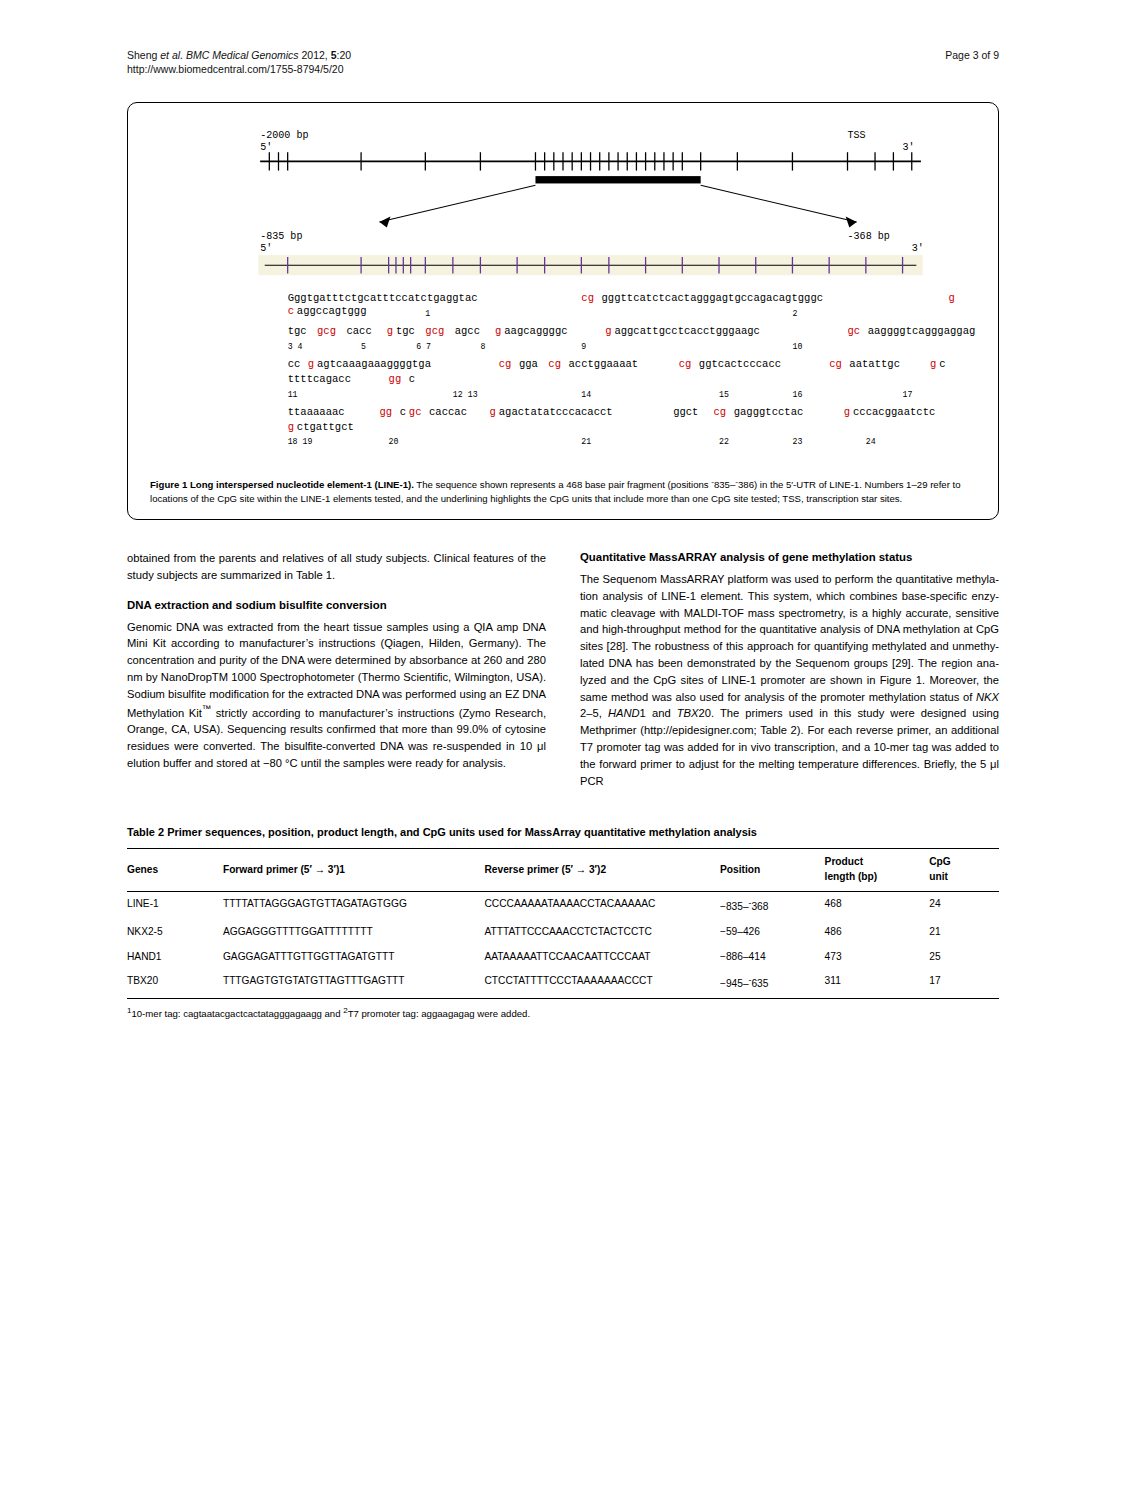Sheng et al. BMC Medical Genomics 2012, 5:20
http://www.biomedcentral.com/1755-8794/5/20
Page 3 of 9
Figure 1 Long interspersed nucleotide element-1 (LINE-1). The sequence shown represents a 468 base pair fragment (positions -835–-386) in the 5′-UTR of LINE-1. Numbers 1–29 refer to locations of the CpG site within the LINE-1 elements tested, and the underlining highlights the CpG units that include more than one CpG site tested; TSS, transcription star sites.
obtained from the parents and relatives of all study subjects. Clinical features of the study subjects are summarized in Table 1.
DNA extraction and sodium bisulfite conversion
Genomic DNA was extracted from the heart tissue samples using a QIA amp DNA Mini Kit according to manufacturer’s instructions (Qiagen, Hilden, Germany). The concentration and purity of the DNA were determined by absorbance at 260 and 280 nm by NanoDropTM 1000 Spectrophotometer (Thermo Scientific, Wilmington, USA). Sodium bisulfite modification for the extracted DNA was performed using an EZ DNA Methylation Kit™ strictly according to manufacturer’s instructions (Zymo Research, Orange, CA, USA). Sequencing results confirmed that more than 99.0% of cytosine residues were converted. The bisulfite-converted DNA was re-suspended in 10 μl elution buffer and stored at −80 °C until the samples were ready for analysis.
Quantitative MassARRAY analysis of gene methylation status
The Sequenom MassARRAY platform was used to perform the quantitative methylation analysis of LINE-1 element. This system, which combines base-specific enzymatic cleavage with MALDI-TOF mass spectrometry, is a highly accurate, sensitive and high-throughput method for the quantitative analysis of DNA methylation at CpG sites [28]. The robustness of this approach for quantifying methylated and unmethylated DNA has been demonstrated by the Sequenom groups [29]. The region analyzed and the CpG sites of LINE-1 promoter are shown in Figure 1. Moreover, the same method was also used for analysis of the promoter methylation status of NKX 2–5, HAND1 and TBX20. The primers used in this study were designed using Methprimer (http://epidesigner.com; Table 2). For each reverse primer, an additional T7 promoter tag was added for in vivo transcription, and a 10-mer tag was added to the forward primer to adjust for the melting temperature differences. Briefly, the 5 μl PCR
Table 2 Primer sequences, position, product length, and CpG units used for MassArray quantitative methylation analysis
| Genes | Forward primer (5′ → 3′)1 | Reverse primer (5′ → 3′)2 | Position | Product length (bp) | CpG unit |
| --- | --- | --- | --- | --- | --- |
| LINE-1 | TTTTATTAGGGAGTGTTAGATAGTGGG | CCCCAAAAATAAAACCTACAAAAAC | −835– - 368 | 468 | 24 |
| NKX2-5 | AGGAGGGTTTTGGATTTTTTTT | ATTTATTCCCAAACCTCTACTCCTC | −59–426 | 486 | 21 |
| HAND1 | GAGGAGATTTGTTGGTTAGATGTTT | AATAAAAATTCCAACAATTCCCAAT | −886–414 | 473 | 25 |
| TBX20 | TTTGAGTGTGTATGTTAGTTTGAGTTT | CTCCTATTTTCCCTAAAAAAACCCT | −945– - 635 | 311 | 17 |
110-mer tag: cagtaatacgactcactatagggagaagg and 2T7 promoter tag: aggaagagag were added.